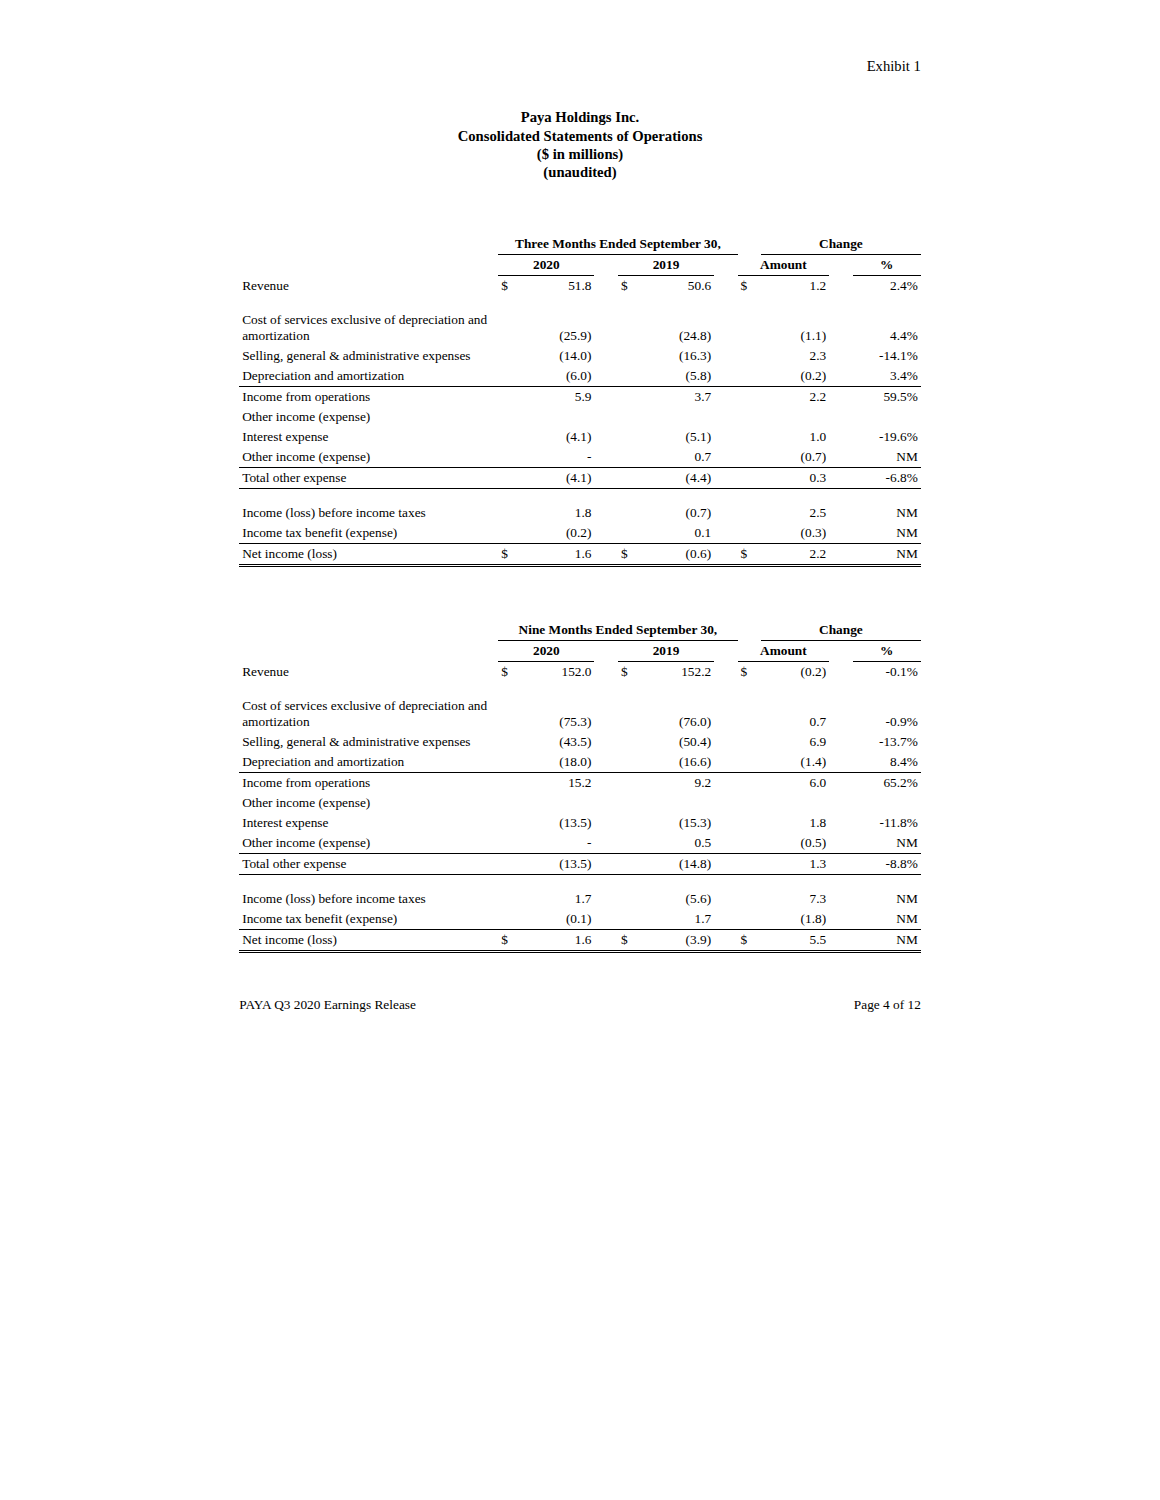Exhibit 1
Paya Holdings Inc.
Consolidated Statements of Operations
($ in millions)
(unaudited)
| | Three Months Ended September 30, | | Change |
| | 2020 | | 2019 | | Amount | | % |
| Revenue | $ | 51.8 | | $ | 50.6 | | $ | 1.2 | | 2.4% |
| Cost of services exclusive of depreciation and amortization | | (25.9) | | | (24.8) | | | (1.1) | | 4.4% |
| Selling, general & administrative expenses | | (14.0) | | | (16.3) | | | 2.3 | | -14.1% |
| Depreciation and amortization | | (6.0) | | | (5.8) | | | (0.2) | | 3.4% |
| Income from operations | | 5.9 | | | 3.7 | | | 2.2 | | 59.5% |
| Other income (expense) | |
| Interest expense | | (4.1) | | | (5.1) | | | 1.0 | | -19.6% |
| Other income (expense) | | - | | | 0.7 | | | (0.7) | | NM |
| Total other expense | | (4.1) | | | (4.4) | | | 0.3 | | -6.8% |
| Income (loss) before income taxes | | 1.8 | | | (0.7) | | | 2.5 | | NM |
| Income tax benefit (expense) | | (0.2) | | | 0.1 | | | (0.3) | | NM |
| Net income (loss) | $ | 1.6 | | $ | (0.6) | | $ | 2.2 | | NM |
| | Nine Months Ended September 30, | | Change |
| | 2020 | | 2019 | | Amount | | % |
| Revenue | $ | 152.0 | | $ | 152.2 | | $ | (0.2) | | -0.1% |
| Cost of services exclusive of depreciation and amortization | | (75.3) | | | (76.0) | | | 0.7 | | -0.9% |
| Selling, general & administrative expenses | | (43.5) | | | (50.4) | | | 6.9 | | -13.7% |
| Depreciation and amortization | | (18.0) | | | (16.6) | | | (1.4) | | 8.4% |
| Income from operations | | 15.2 | | | 9.2 | | | 6.0 | | 65.2% |
| Other income (expense) | |
| Interest expense | | (13.5) | | | (15.3) | | | 1.8 | | -11.8% |
| Other income (expense) | | - | | | 0.5 | | | (0.5) | | NM |
| Total other expense | | (13.5) | | | (14.8) | | | 1.3 | | -8.8% |
| Income (loss) before income taxes | | 1.7 | | | (5.6) | | | 7.3 | | NM |
| Income tax benefit (expense) | | (0.1) | | | 1.7 | | | (1.8) | | NM |
| Net income (loss) | $ | 1.6 | | $ | (3.9) | | $ | 5.5 | | NM |
PAYA Q3 2020 Earnings Release
Page 4 of 12